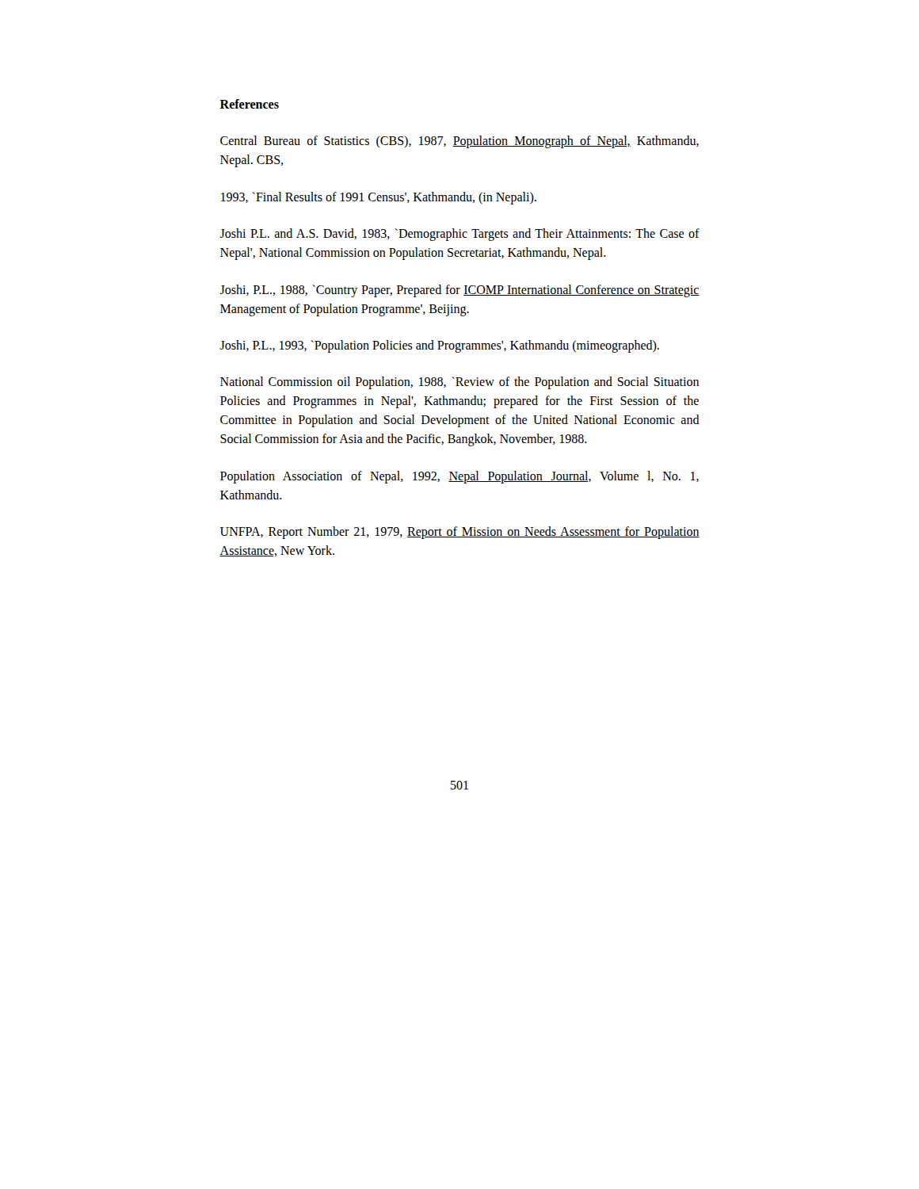References
Central Bureau of Statistics (CBS), 1987, Population Monograph of Nepal, Kathmandu, Nepal. CBS,
1993, `Final Results of 1991 Census', Kathmandu, (in Nepali).
Joshi P.L. and A.S. David, 1983, `Demographic Targets and Their Attainments: The Case of Nepal', National Commission on Population Secretariat, Kathmandu, Nepal.
Joshi, P.L., 1988, `Country Paper, Prepared for ICOMP International Conference on Strategic Management of Population Programme', Beijing.
Joshi, P.L., 1993, `Population Policies and Programmes', Kathmandu (mimeographed).
National Commission oil Population, 1988, `Review of the Population and Social Situation Policies and Programmes in Nepal', Kathmandu; prepared for the First Session of the Committee in Population and Social Development of the United National Economic and Social Commission for Asia and the Pacific, Bangkok, November, 1988.
Population Association of Nepal, 1992, Nepal Population Journal, Volume l, No. 1, Kathmandu.
UNFPA, Report Number 21, 1979, Report of Mission on Needs Assessment for Population Assistance, New York.
501